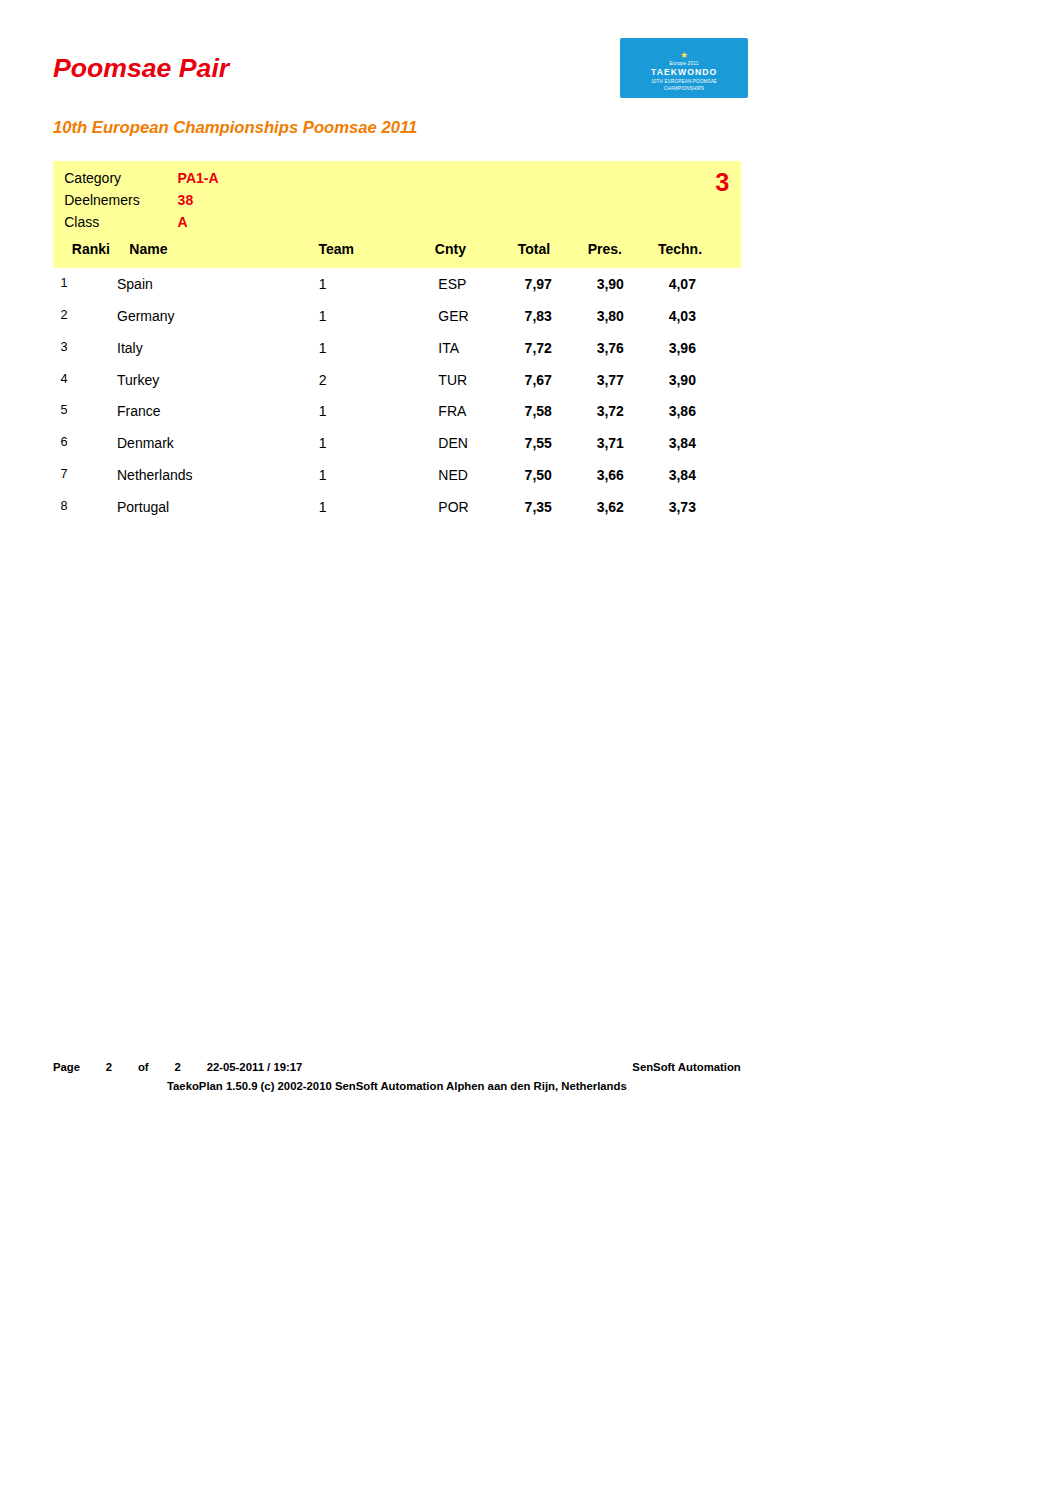★ Europe 2011 TAEKWONDO 10TH EUROPEAN POOMSAE
CHAMPIONSHIPS
Poomsae Pair
10th European Championships Poomsae 2011
3
Category PA1-A
Deelnemers 38
Class A
| Ranki | Name | Team | Cnty | Total | Pres. | Techn. |
| --- | --- | --- | --- | --- | --- | --- |
| 1 | Spain | 1 | ESP | 7,97 | 3,90 | 4,07 |
| 2 | Germany | 1 | GER | 7,83 | 3,80 | 4,03 |
| 3 | Italy | 1 | ITA | 7,72 | 3,76 | 3,96 |
| 4 | Turkey | 2 | TUR | 7,67 | 3,77 | 3,90 |
| 5 | France | 1 | FRA | 7,58 | 3,72 | 3,86 |
| 6 | Denmark | 1 | DEN | 7,55 | 3,71 | 3,84 |
| 7 | Netherlands | 1 | NED | 7,50 | 3,66 | 3,84 |
| 8 | Portugal | 1 | POR | 7,35 | 3,62 | 3,73 |
Page 2 of 2 22-05-2011 / 19:17
SenSoft Automation
TaekoPlan 1.50.9 (c) 2002-2010 SenSoft Automation Alphen aan den Rijn, Netherlands